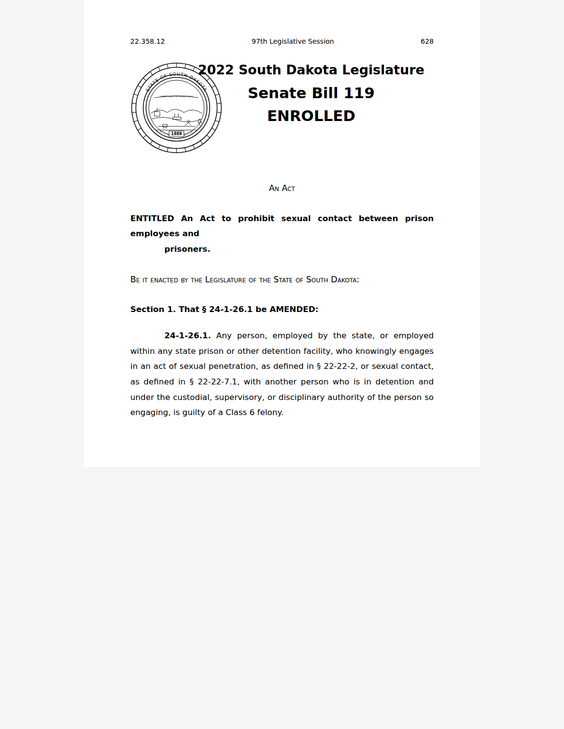22.358.12 97th Legislative Session 628
STATE OF SOUTH DAKOTA GREAT SEAL UNDER GOD THE PEOPLE RULE 1889
2022 South Dakota Legislature
Senate Bill 119
ENROLLED
An Act
ENTITLED An Act to prohibit sexual contact between prison employees and prisoners.
Be it enacted by the Legislature of the State of South Dakota:
Section 1. That § 24-1-26.1 be AMENDED:
24-1-26.1. Any person, employed by the state, or employed within any state prison or other detention facility, who knowingly engages in an act of sexual penetration, as defined in § 22-22-2, or sexual contact, as defined in § 22-22-7.1, with another person who is in detention and under the custodial, supervisory, or disciplinary authority of the person so engaging, is guilty of a Class 6 felony.